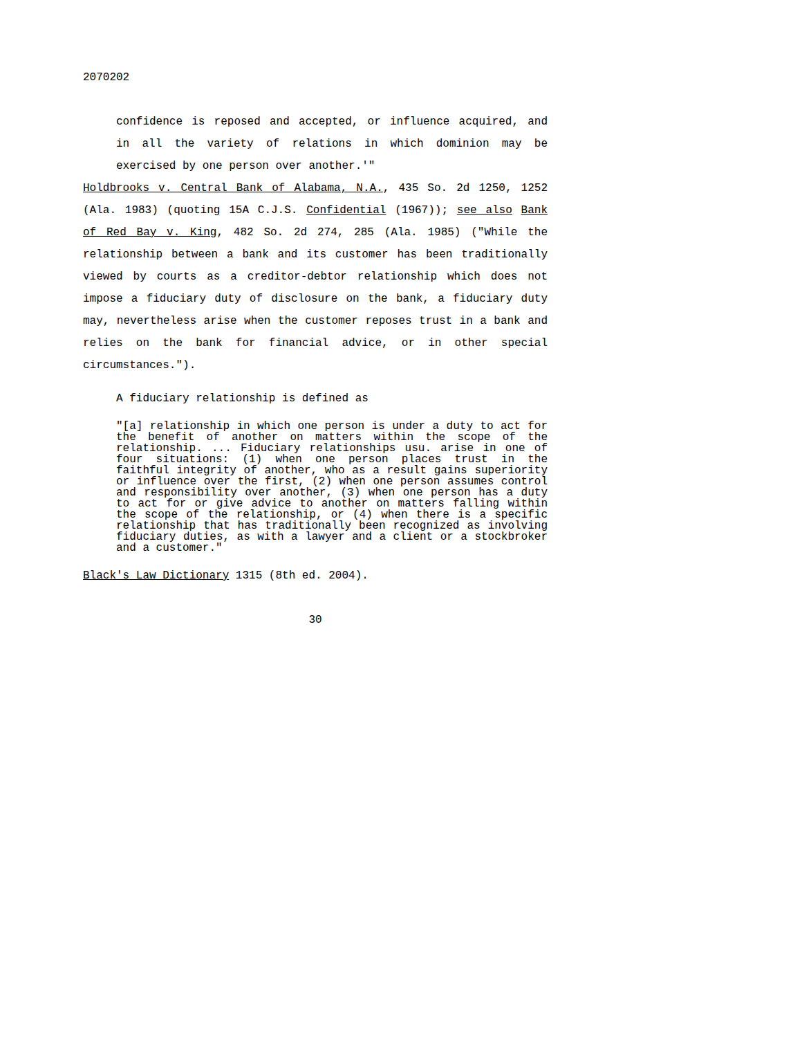2070202
confidence is reposed and accepted, or influence acquired, and in all the variety of relations in which dominion may be exercised by one person over another.'"
Holdbrooks v. Central Bank of Alabama, N.A., 435 So. 2d 1250, 1252 (Ala. 1983) (quoting 15A C.J.S. Confidential (1967)); see also Bank of Red Bay v. King, 482 So. 2d 274, 285 (Ala. 1985) ("While the relationship between a bank and its customer has been traditionally viewed by courts as a creditor-debtor relationship which does not impose a fiduciary duty of disclosure on the bank, a fiduciary duty may, nevertheless arise when the customer reposes trust in a bank and relies on the bank for financial advice, or in other special circumstances.").
A fiduciary relationship is defined as
"[a] relationship in which one person is under a duty to act for the benefit of another on matters within the scope of the relationship. ... Fiduciary relationships usu. arise in one of four situations: (1) when one person places trust in the faithful integrity of another, who as a result gains superiority or influence over the first, (2) when one person assumes control and responsibility over another, (3) when one person has a duty to act for or give advice to another on matters falling within the scope of the relationship, or (4) when there is a specific relationship that has traditionally been recognized as involving fiduciary duties, as with a lawyer and a client or a stockbroker and a customer."
Black's Law Dictionary 1315 (8th ed. 2004).
30